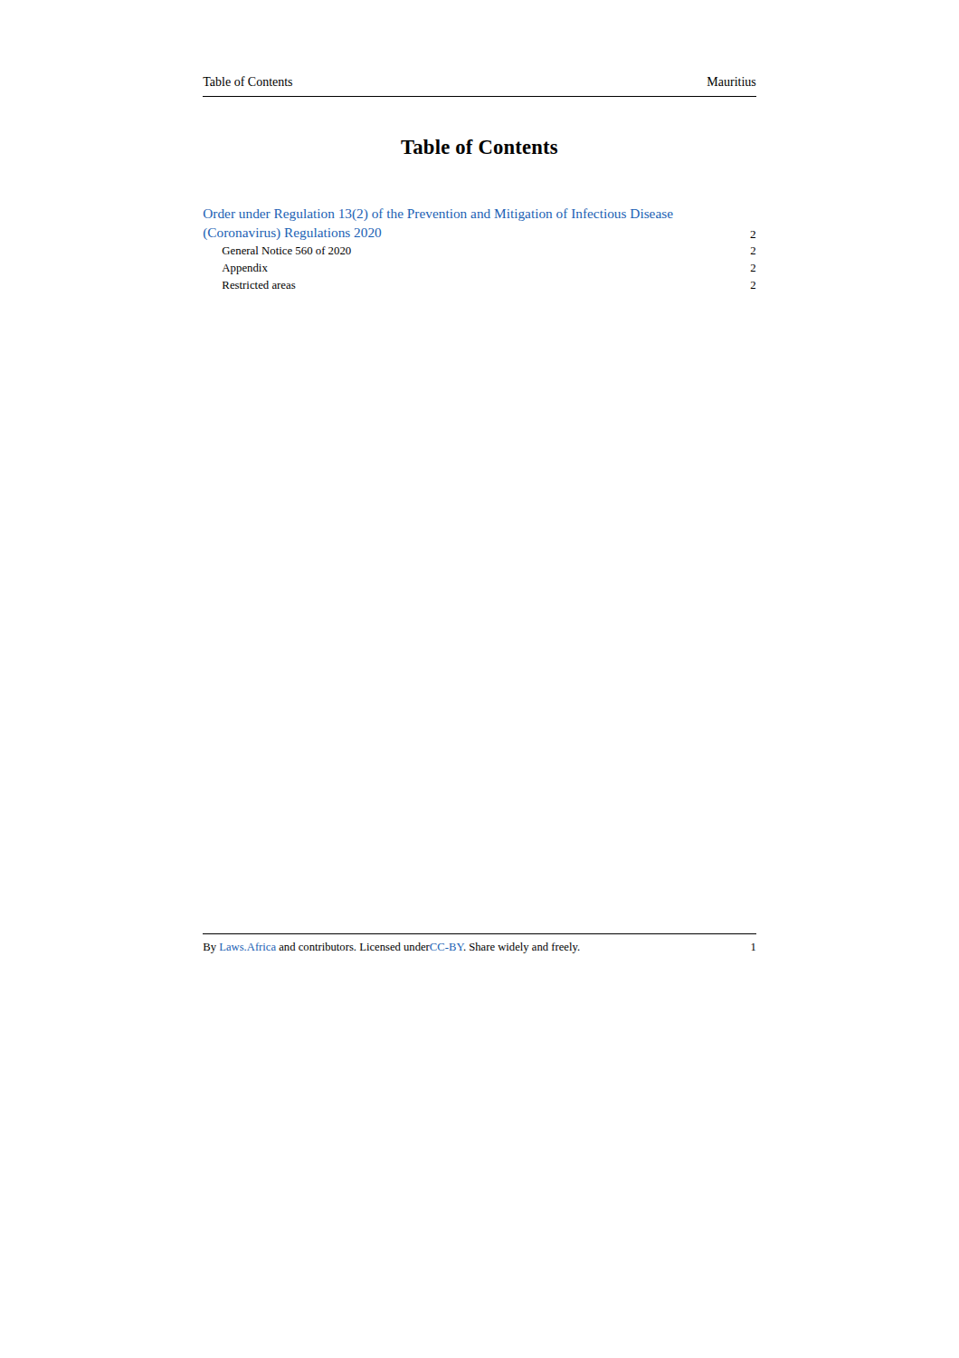Table of Contents
Mauritius
Table of Contents
Order under Regulation 13(2) of the Prevention and Mitigation of Infectious Disease (Coronavirus) Regulations 2020 2
General Notice 560 of 2020 2
Appendix 2
Restricted areas 2
By Laws.Africa and contributors. Licensed underCC-BY. Share widely and freely.
1